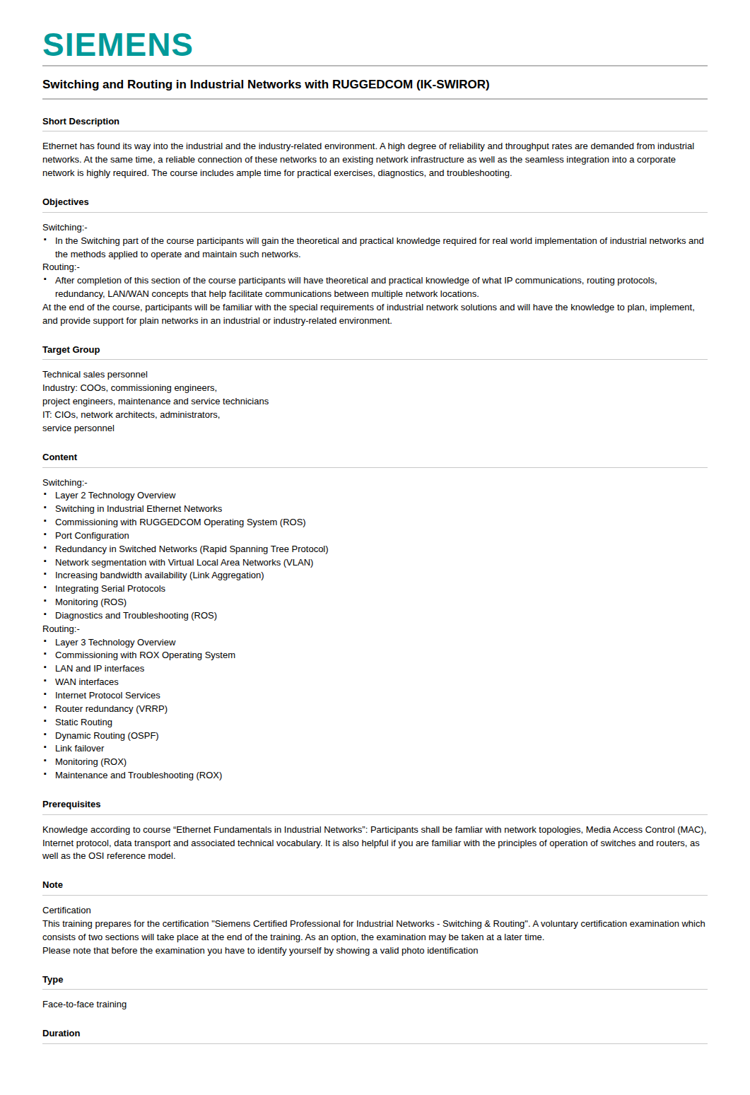SIEMENS
Switching and Routing in Industrial Networks with RUGGEDCOM (IK-SWIROR)
Short Description
Ethernet has found its way into the industrial and the industry-related environment. A high degree of reliability and throughput rates are demanded from industrial networks. At the same time, a reliable connection of these networks to an existing network infrastructure as well as the seamless integration into a corporate network is highly required. The course includes ample time for practical exercises, diagnostics, and troubleshooting.
Objectives
Switching:-
In the Switching part of the course participants will gain the theoretical and practical knowledge required for real world implementation of industrial networks and the methods applied to operate and maintain such networks.
Routing:-
After completion of this section of the course participants will have theoretical and practical knowledge of what IP communications, routing protocols, redundancy, LAN/WAN concepts that help facilitate communications between multiple network locations.
At the end of the course, participants will be familiar with the special requirements of industrial network solutions and will have the knowledge to plan, implement, and provide support for plain networks in an industrial or industry-related environment.
Target Group
Technical sales personnel
Industry: COOs, commissioning engineers,
project engineers, maintenance and service technicians
IT: CIOs, network architects, administrators,
service personnel
Content
Switching:-
Layer 2 Technology Overview
Switching in Industrial Ethernet Networks
Commissioning with RUGGEDCOM Operating System (ROS)
Port Configuration
Redundancy in Switched Networks (Rapid Spanning Tree Protocol)
Network segmentation with Virtual Local Area Networks (VLAN)
Increasing bandwidth availability (Link Aggregation)
Integrating Serial Protocols
Monitoring (ROS)
Diagnostics and Troubleshooting (ROS)
Routing:-
Layer 3 Technology Overview
Commissioning with ROX Operating System
LAN and IP interfaces
WAN interfaces
Internet Protocol Services
Router redundancy (VRRP)
Static Routing
Dynamic Routing (OSPF)
Link failover
Monitoring (ROX)
Maintenance and Troubleshooting (ROX)
Prerequisites
Knowledge according to course “Ethernet Fundamentals in Industrial Networks”: Participants shall be famliar with network topologies, Media Access Control (MAC), Internet protocol, data transport and associated technical vocabulary. It is also helpful if you are familiar with the principles of operation of switches and routers, as well as the OSI reference model.
Note
Certification
This training prepares for the certification "Siemens Certified Professional for Industrial Networks - Switching & Routing". A voluntary certification examination which consists of two sections will take place at the end of the training. As an option, the examination may be taken at a later time.
Please note that before the examination you have to identify yourself by showing a valid photo identification
Type
Face-to-face training
Duration